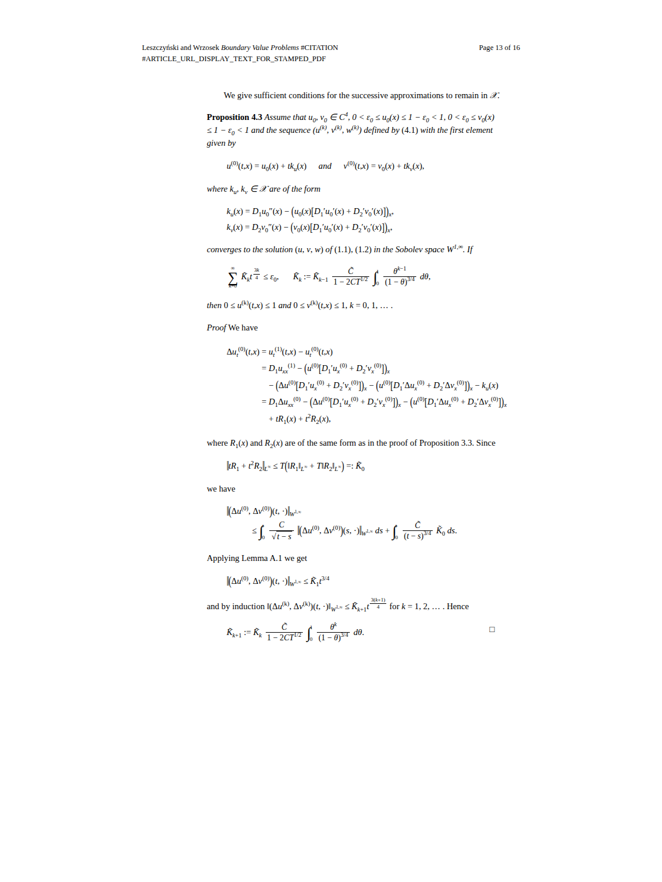Leszczyński and Wrzosek Boundary Value Problems #CITATION
#ARTICLE_URL_DISPLAY_TEXT_FOR_STAMPED_PDF
Page 13 of 16
We give sufficient conditions for the successive approximations to remain in 𝒳.
Proposition 4.3 Assume that u0, v0 ∈ C4, 0 < ε0 ≤ u0(x) ≤ 1 − ε0 < 1, 0 < ε0 ≤ v0(x) ≤ 1 − ε0 < 1 and the sequence (u(k), v(k), w(k)) defined by (4.1) with the first element given by
u(0)(t,x) = u0(x) + tku(x) and v(0)(t,x) = v0(x) + tkv(x),
where ku, kv ∈ 𝒳 are of the form
ku(x) = D1u0″(x) − (u0(x)[D1′u0′(x) + D2′v0′(x)])x,
kv(x) = D2v0″(x) − (v0(x)[D1′u0′(x) + D2′v0′(x)])x,
converges to the solution (u, v, w) of (1.1), (1.2) in the Sobolev space W1,∞. If
∞ ∑ k=0 K̃k t3k 4 ≤ ε0, K̃k := K̃k−1 C̃1 − 2CT1/2 ∫10 θk−1(1 − θ)3/4 dθ,
then 0 ≤ u(k)(t,x) ≤ 1 and 0 ≤ v(k)(t,x) ≤ 1, k = 0, 1, … .
Proof We have
Δut(0)(t,x) =
ut(1)(t,x) − ut(0)(t,x)
=
D1uxx(1) − (u(0)[D1′ux(0) + D2′vx(0)])x
− (Δu(0)[D1′ux(0) + D2′vx(0)])x − (u(0)[D1′Δux(0) + D2′Δvx(0)])x − ku(x)
=
D1Δuxx(0) − (Δu(0)[D1′ux(0) + D2′vx(0)])x − (u(0)[D1′Δux(0) + D2′Δvx(0)])x
+ tR1(x) + t2R2(x),
where R1(x) and R2(x) are of the same form as in the proof of Proposition 3.3. Since
‖tR1 + t2R2‖L∞ ≤ T(‖R1‖L∞ + T‖R2‖L∞) =: K̃0
we have
‖(Δu(0), Δv(0))(t, ·)‖W1,∞
≤ ∫t 0 C√t − s ‖(Δu(0), Δv(0))(s, ·)‖W1,∞ ds + ∫t 0 C̃(t − s)3/4 K̃0 ds.
Applying Lemma A.1 we get
‖(Δu(0), Δv(0))(t, ·)‖W1,∞ ≤ K̃1t3/4
and by induction ‖(Δu(k), Δv(k))(t, ·)‖W1,∞ ≤ K̃k+1t3(k+1) 4 for k = 1, 2, … . Hence
K̃k+1 := K̃k C̃1 − 2CT1/2 ∫10 θk(1 − θ)3/4 dθ. □